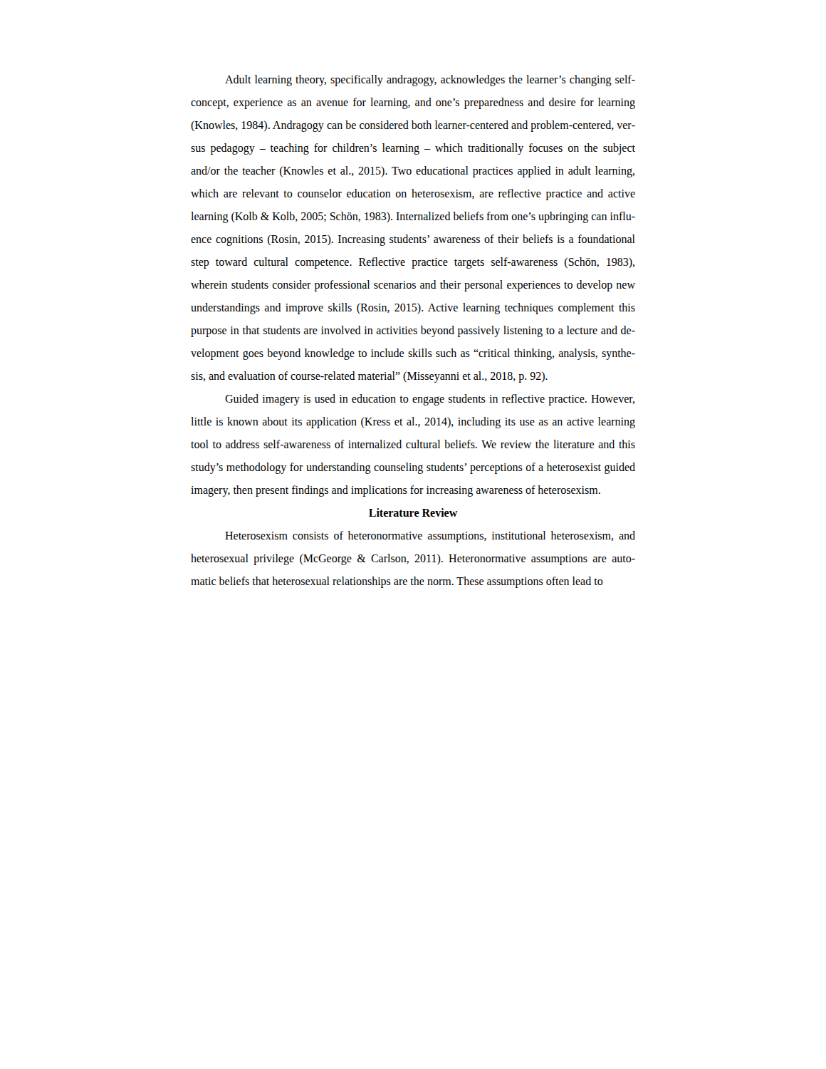Adult learning theory, specifically andragogy, acknowledges the learner’s changing self-concept, experience as an avenue for learning, and one’s preparedness and desire for learning (Knowles, 1984). Andragogy can be considered both learner-centered and problem-centered, versus pedagogy – teaching for children’s learning – which traditionally focuses on the subject and/or the teacher (Knowles et al., 2015). Two educational practices applied in adult learning, which are relevant to counselor education on heterosexism, are reflective practice and active learning (Kolb & Kolb, 2005; Schön, 1983). Internalized beliefs from one’s upbringing can influence cognitions (Rosin, 2015). Increasing students’ awareness of their beliefs is a foundational step toward cultural competence. Reflective practice targets self-awareness (Schön, 1983), wherein students consider professional scenarios and their personal experiences to develop new understandings and improve skills (Rosin, 2015). Active learning techniques complement this purpose in that students are involved in activities beyond passively listening to a lecture and development goes beyond knowledge to include skills such as “critical thinking, analysis, synthesis, and evaluation of course-related material” (Misseyanni et al., 2018, p. 92).
Guided imagery is used in education to engage students in reflective practice. However, little is known about its application (Kress et al., 2014), including its use as an active learning tool to address self-awareness of internalized cultural beliefs. We review the literature and this study’s methodology for understanding counseling students’ perceptions of a heterosexist guided imagery, then present findings and implications for increasing awareness of heterosexism.
Literature Review
Heterosexism consists of heteronormative assumptions, institutional heterosexism, and heterosexual privilege (McGeorge & Carlson, 2011). Heteronormative assumptions are automatic beliefs that heterosexual relationships are the norm. These assumptions often lead to